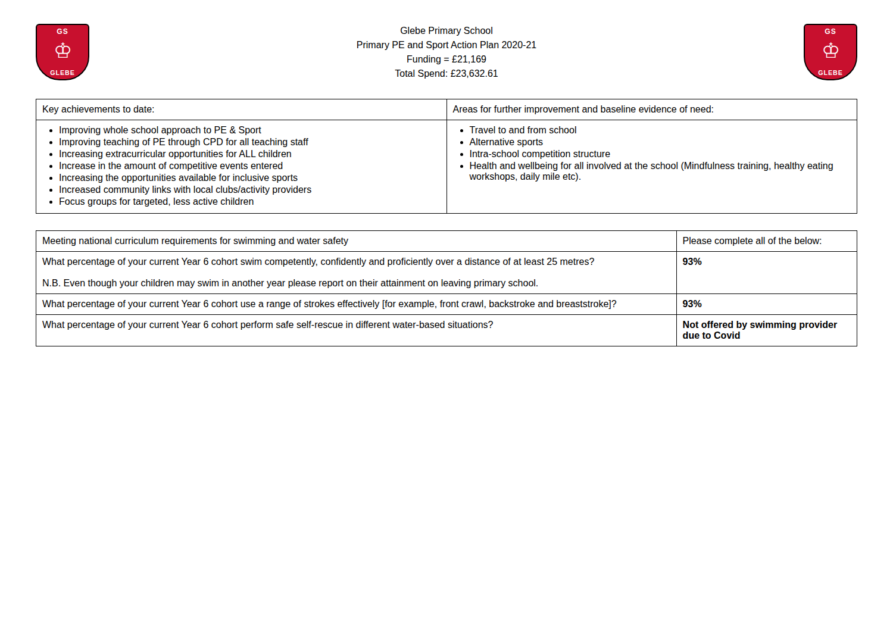GS
♔
GLEBE
GS
♔
GLEBE
Glebe Primary School
Primary PE and Sport Action Plan 2020-21
Funding = £21,169
Total Spend: £23,632.61
| Key achievements to date: | Areas for further improvement and baseline evidence of need: |
| Improving whole school approach to PE & Sport Improving teaching of PE through CPD for all teaching staff Increasing extracurricular opportunities for ALL children Increase in the amount of competitive events entered Increasing the opportunities available for inclusive sports Increased community links with local clubs/activity providers Focus groups for targeted, less active children | Travel to and from school Alternative sports Intra-school competition structure Health and wellbeing for all involved at the school (Mindfulness training, healthy eating workshops, daily mile etc). |
| Meeting national curriculum requirements for swimming and water safety | Please complete all of the below: |
| What percentage of your current Year 6 cohort swim competently, confidently and proficiently over a distance of at least 25 metres? N.B. Even though your children may swim in another year please report on their attainment on leaving primary school. | 93% |
| What percentage of your current Year 6 cohort use a range of strokes effectively [for example, front crawl, backstroke and breaststroke]? | 93% |
| What percentage of your current Year 6 cohort perform safe self-rescue in different water-based situations? | Not offered by swimming provider due to Covid |